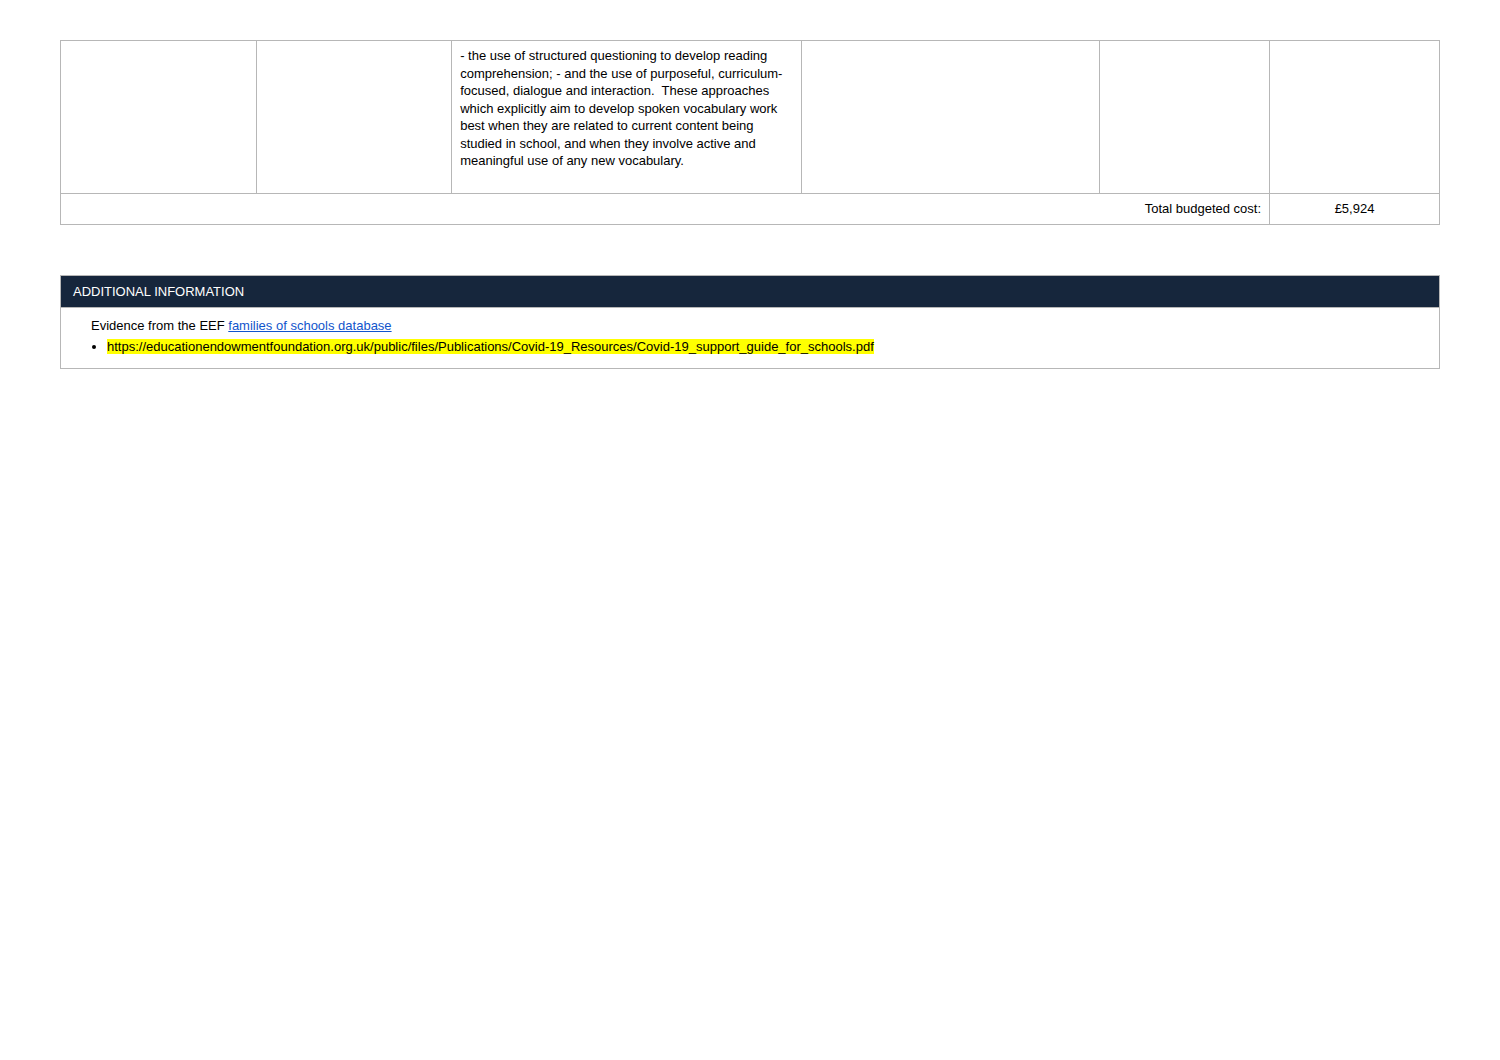| | | - the use of structured questioning to develop reading comprehension; - and the use of purposeful, curriculum-focused, dialogue and interaction. These approaches which explicitly aim to develop spoken vocabulary work best when they are related to current content being studied in school, and when they involve active and meaningful use of any new vocabulary. | | | |
| Total budgeted cost: | £5,924 |
| ADDITIONAL INFORMATION |
| Evidence from the EEF families of schools database https://educationendowmentfoundation.org.uk/public/files/Publications/Covid-19_Resources/Covid-19_support_guide_for_schools.pdf |